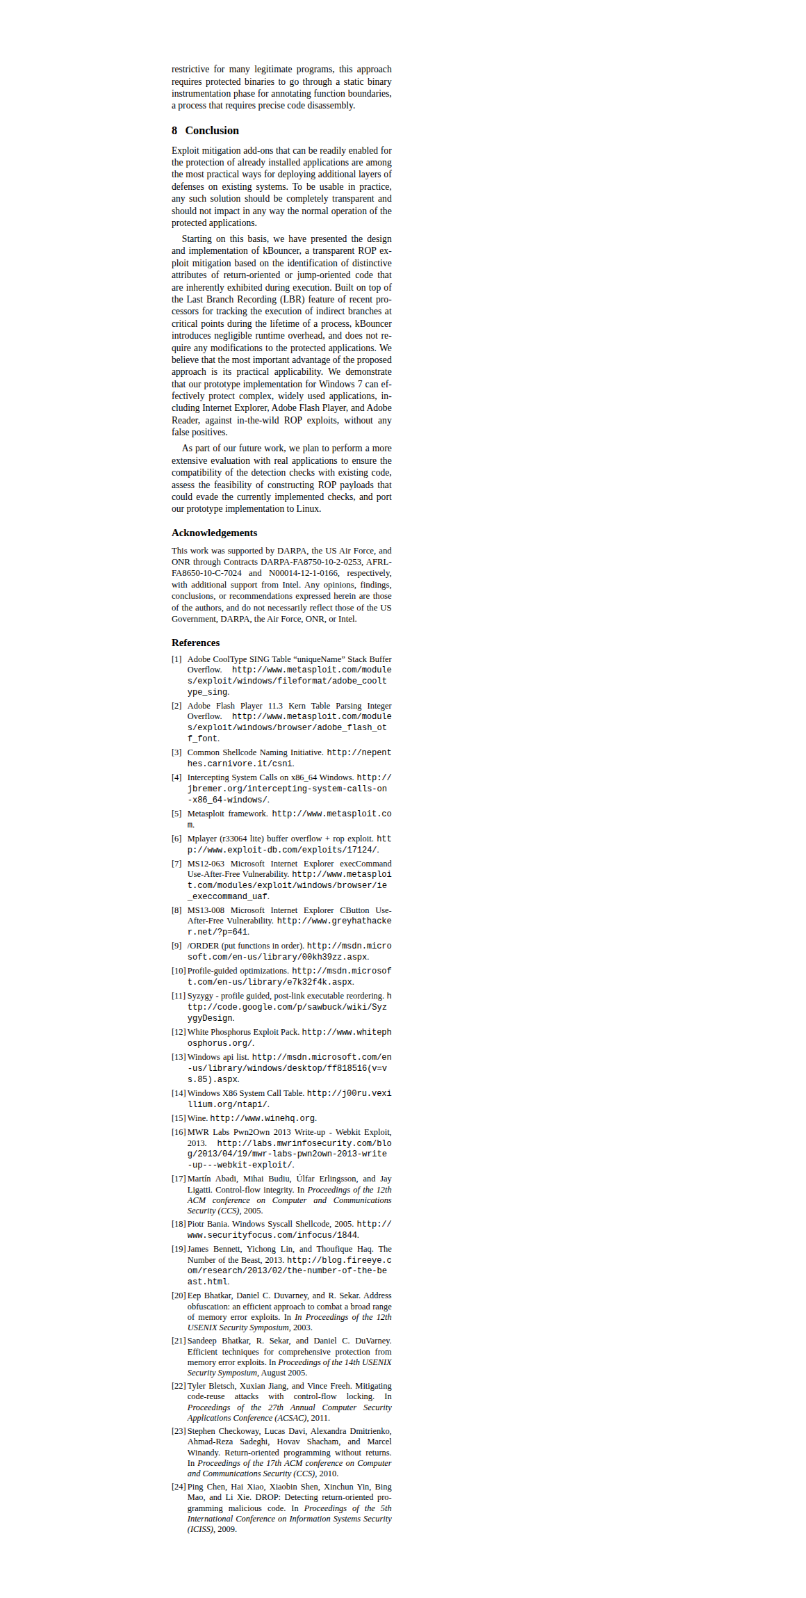restrictive for many legitimate programs, this approach requires protected binaries to go through a static binary instrumentation phase for annotating function boundaries, a process that requires precise code disassembly.
8 Conclusion
Exploit mitigation add-ons that can be readily enabled for the protection of already installed applications are among the most practical ways for deploying additional layers of defenses on existing systems. To be usable in practice, any such solution should be completely transparent and should not impact in any way the normal operation of the protected applications.
Starting on this basis, we have presented the design and implementation of kBouncer, a transparent ROP exploit mitigation based on the identification of distinctive attributes of return-oriented or jump-oriented code that are inherently exhibited during execution. Built on top of the Last Branch Recording (LBR) feature of recent processors for tracking the execution of indirect branches at critical points during the lifetime of a process, kBouncer introduces negligible runtime overhead, and does not require any modifications to the protected applications. We believe that the most important advantage of the proposed approach is its practical applicability. We demonstrate that our prototype implementation for Windows 7 can effectively protect complex, widely used applications, including Internet Explorer, Adobe Flash Player, and Adobe Reader, against in-the-wild ROP exploits, without any false positives.
As part of our future work, we plan to perform a more extensive evaluation with real applications to ensure the compatibility of the detection checks with existing code, assess the feasibility of constructing ROP payloads that could evade the currently implemented checks, and port our prototype implementation to Linux.
Acknowledgements
This work was supported by DARPA, the US Air Force, and ONR through Contracts DARPA-FA8750-10-2-0253, AFRL-FA8650-10-C-7024 and N00014-12-1-0166, respectively, with additional support from Intel. Any opinions, findings, conclusions, or recommendations expressed herein are those of the authors, and do not necessarily reflect those of the US Government, DARPA, the Air Force, ONR, or Intel.
References
Adobe CoolType SING Table “uniqueName” Stack Buffer Overflow. http://www.metasploit.com/modules/exploit/windows/fileformat/adobe_cooltype_sing.
Adobe Flash Player 11.3 Kern Table Parsing Integer Overflow. http://www.metasploit.com/modules/exploit/windows/browser/adobe_flash_otf_font.
Common Shellcode Naming Initiative. http://nepenthes.carnivore.it/csni.
Intercepting System Calls on x86_64 Windows. http://jbremer.org/intercepting-system-calls-on-x86_64-windows/.
Metasploit framework. http://www.metasploit.com.
Mplayer (r33064 lite) buffer overflow + rop exploit. http://www.exploit-db.com/exploits/17124/.
MS12-063 Microsoft Internet Explorer execCommand Use-After-Free Vulnerability. http://www.metasploit.com/modules/exploit/windows/browser/ie_execcommand_uaf.
MS13-008 Microsoft Internet Explorer CButton Use-After-Free Vulnerability. http://www.greyhathacker.net/?p=641.
/ORDER (put functions in order). http://msdn.microsoft.com/en-us/library/00kh39zz.aspx.
Profile-guided optimizations. http://msdn.microsoft.com/en-us/library/e7k32f4k.aspx.
Syzygy - profile guided, post-link executable reordering. http://code.google.com/p/sawbuck/wiki/SyzygyDesign.
White Phosphorus Exploit Pack. http://www.whitephosphorus.org/.
Windows api list. http://msdn.microsoft.com/en-us/library/windows/desktop/ff818516(v=vs.85).aspx.
Windows X86 System Call Table. http://j00ru.vexillium.org/ntapi/.
Wine. http://www.winehq.org.
MWR Labs Pwn2Own 2013 Write-up - Webkit Exploit, 2013. http://labs.mwrinfosecurity.com/blog/2013/04/19/mwr-labs-pwn2own-2013-write-up---webkit-exploit/.
Martín Abadi, Mihai Budiu, Úlfar Erlingsson, and Jay Ligatti. Control-flow integrity. In Proceedings of the 12th ACM conference on Computer and Communications Security (CCS), 2005.
Piotr Bania. Windows Syscall Shellcode, 2005. http://www.securityfocus.com/infocus/1844.
James Bennett, Yichong Lin, and Thoufique Haq. The Number of the Beast, 2013. http://blog.fireeye.com/research/2013/02/the-number-of-the-beast.html.
Eep Bhatkar, Daniel C. Duvarney, and R. Sekar. Address obfuscation: an efficient approach to combat a broad range of memory error exploits. In In Proceedings of the 12th USENIX Security Symposium, 2003.
Sandeep Bhatkar, R. Sekar, and Daniel C. DuVarney. Efficient techniques for comprehensive protection from memory error exploits. In Proceedings of the 14th USENIX Security Symposium, August 2005.
Tyler Bletsch, Xuxian Jiang, and Vince Freeh. Mitigating code-reuse attacks with control-flow locking. In Proceedings of the 27th Annual Computer Security Applications Conference (ACSAC), 2011.
Stephen Checkoway, Lucas Davi, Alexandra Dmitrienko, Ahmad-Reza Sadeghi, Hovav Shacham, and Marcel Winandy. Return-oriented programming without returns. In Proceedings of the 17th ACM conference on Computer and Communications Security (CCS), 2010.
Ping Chen, Hai Xiao, Xiaobin Shen, Xinchun Yin, Bing Mao, and Li Xie. DROP: Detecting return-oriented programming malicious code. In Proceedings of the 5th International Conference on Information Systems Security (ICISS), 2009.